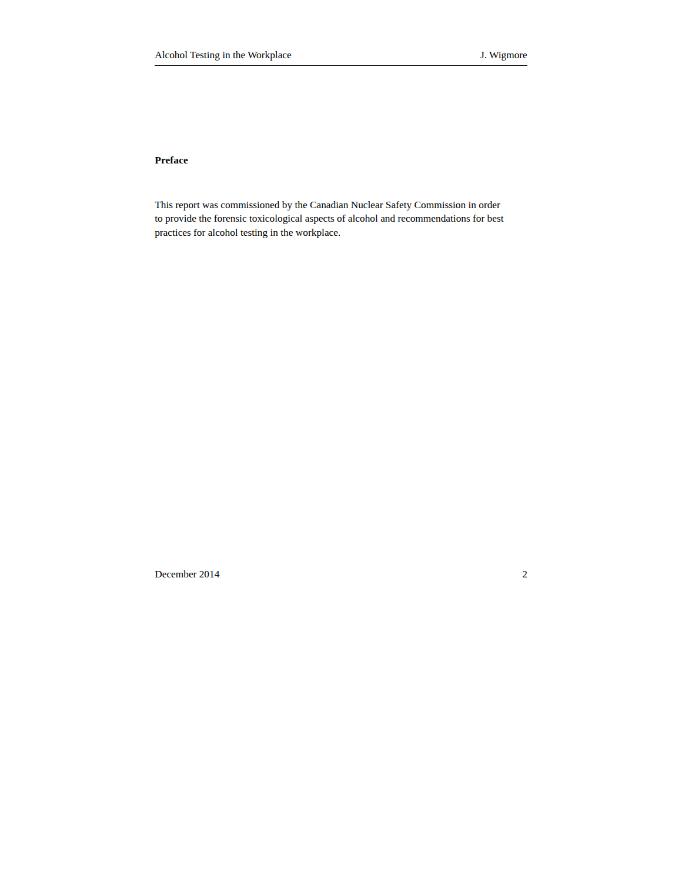Alcohol Testing in the Workplace J. Wigmore
Preface
This report was commissioned by the Canadian Nuclear Safety Commission in order to provide the forensic toxicological aspects of alcohol and recommendations for best practices for alcohol testing in the workplace.
December 2014 2